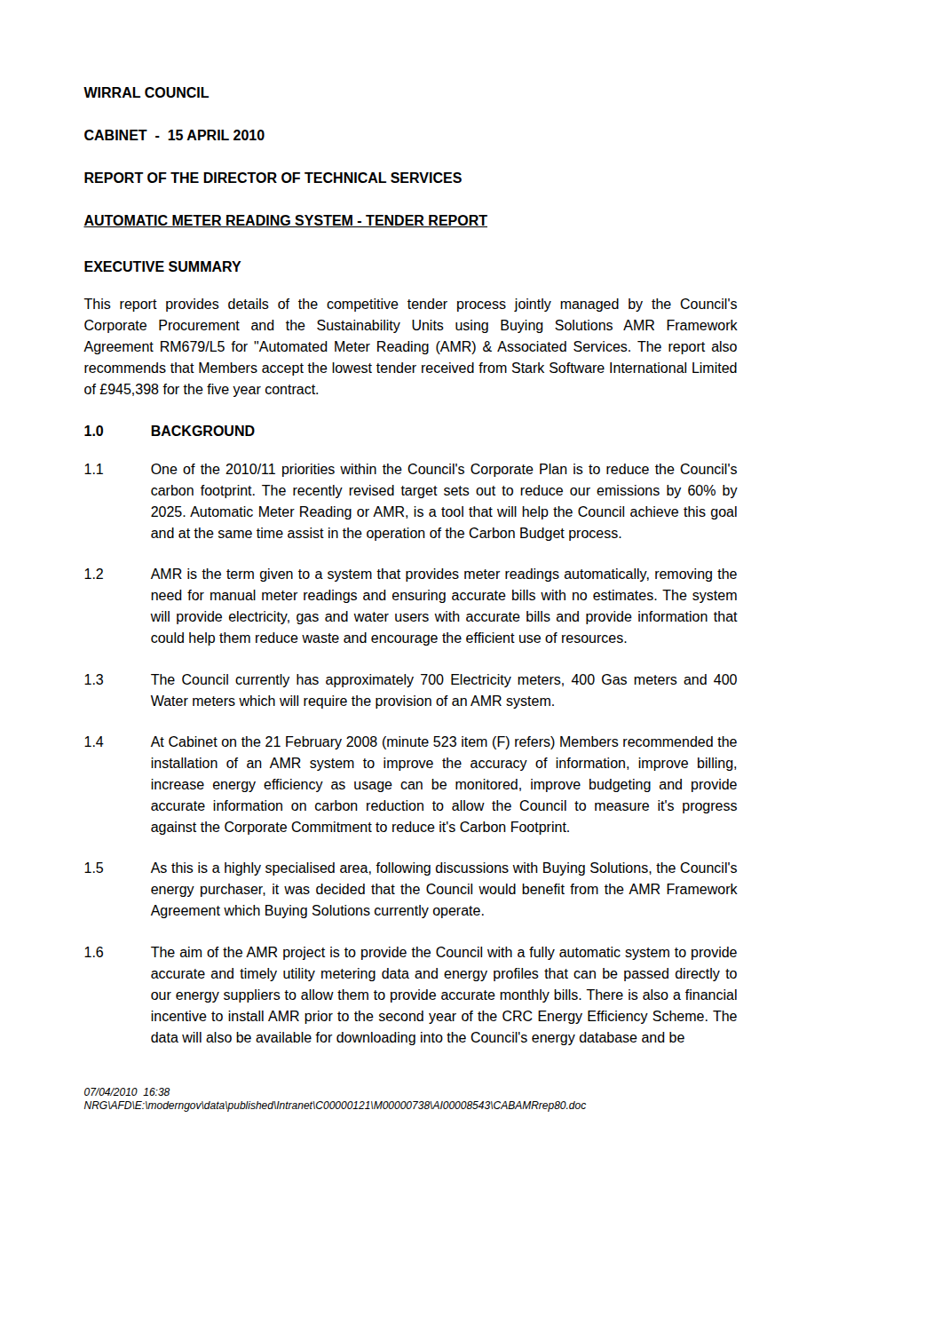WIRRAL COUNCIL
CABINET - 15 APRIL 2010
REPORT OF THE DIRECTOR OF TECHNICAL SERVICES
AUTOMATIC METER READING SYSTEM - TENDER REPORT
EXECUTIVE SUMMARY
This report provides details of the competitive tender process jointly managed by the Council's Corporate Procurement and the Sustainability Units using Buying Solutions AMR Framework Agreement RM679/L5 for "Automated Meter Reading (AMR) & Associated Services. The report also recommends that Members accept the lowest tender received from Stark Software International Limited of £945,398 for the five year contract.
1.0 BACKGROUND
1.1 One of the 2010/11 priorities within the Council's Corporate Plan is to reduce the Council's carbon footprint. The recently revised target sets out to reduce our emissions by 60% by 2025. Automatic Meter Reading or AMR, is a tool that will help the Council achieve this goal and at the same time assist in the operation of the Carbon Budget process.
1.2 AMR is the term given to a system that provides meter readings automatically, removing the need for manual meter readings and ensuring accurate bills with no estimates. The system will provide electricity, gas and water users with accurate bills and provide information that could help them reduce waste and encourage the efficient use of resources.
1.3 The Council currently has approximately 700 Electricity meters, 400 Gas meters and 400 Water meters which will require the provision of an AMR system.
1.4 At Cabinet on the 21 February 2008 (minute 523 item (F) refers) Members recommended the installation of an AMR system to improve the accuracy of information, improve billing, increase energy efficiency as usage can be monitored, improve budgeting and provide accurate information on carbon reduction to allow the Council to measure it's progress against the Corporate Commitment to reduce it's Carbon Footprint.
1.5 As this is a highly specialised area, following discussions with Buying Solutions, the Council's energy purchaser, it was decided that the Council would benefit from the AMR Framework Agreement which Buying Solutions currently operate.
1.6 The aim of the AMR project is to provide the Council with a fully automatic system to provide accurate and timely utility metering data and energy profiles that can be passed directly to our energy suppliers to allow them to provide accurate monthly bills. There is also a financial incentive to install AMR prior to the second year of the CRC Energy Efficiency Scheme. The data will also be available for downloading into the Council's energy database and be
07/04/2010 16:38
NRG\AFD\E:\moderngov\data\published\Intranet\C00000121\M00000738\AI00008543\CABAMRrep80.doc